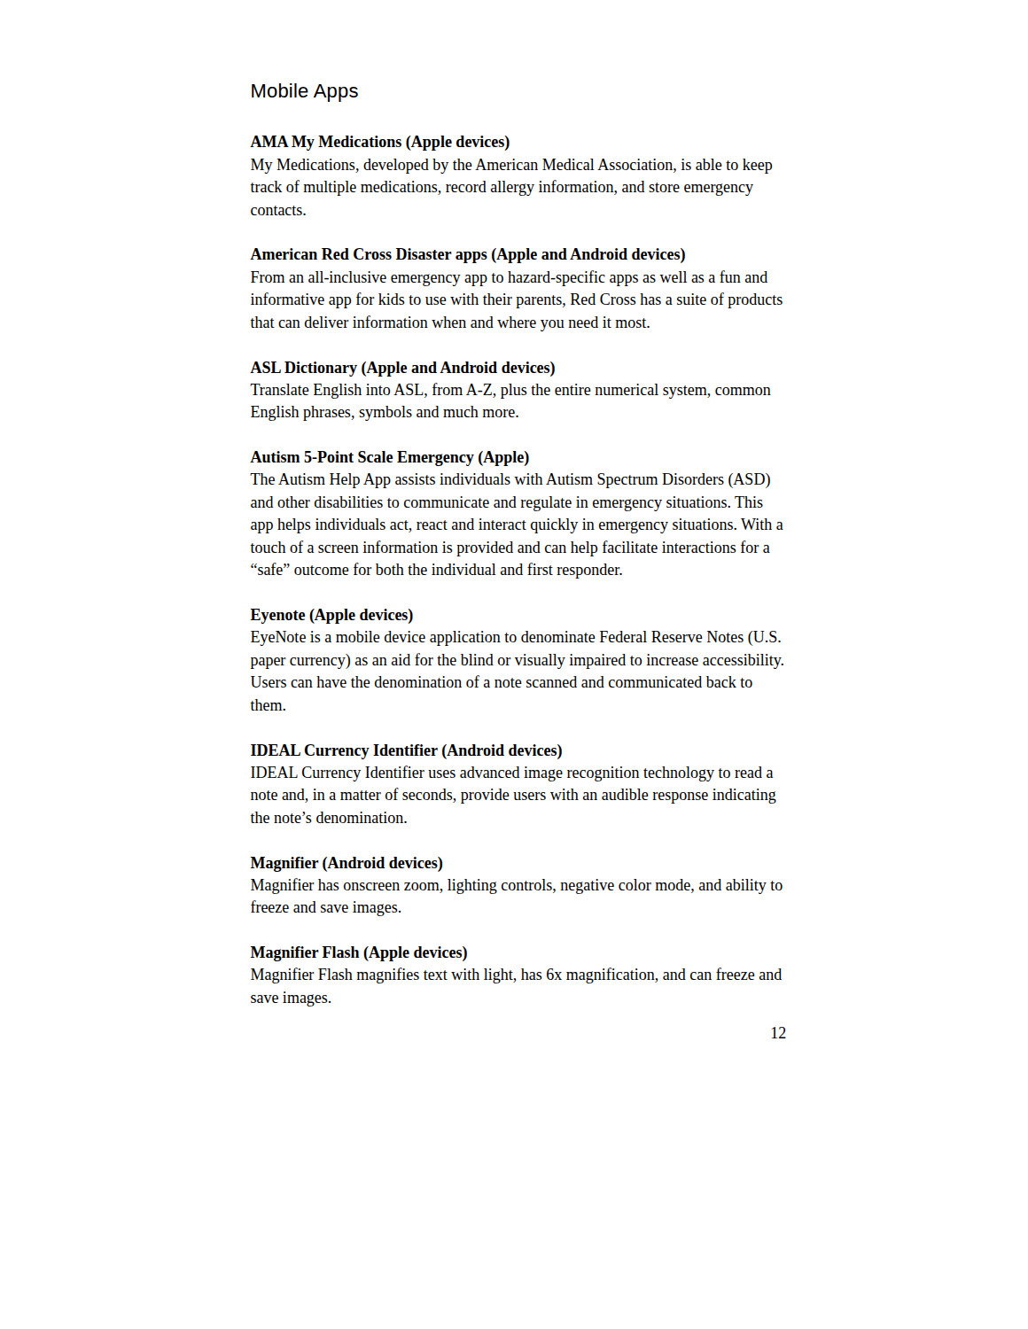Mobile Apps
AMA My Medications (Apple devices)
My Medications, developed by the American Medical Association, is able to keep track of multiple medications, record allergy information, and store emergency contacts.
American Red Cross Disaster apps (Apple and Android devices)
From an all-inclusive emergency app to hazard-specific apps as well as a fun and informative app for kids to use with their parents, Red Cross has a suite of products that can deliver information when and where you need it most.
ASL Dictionary (Apple and Android devices)
Translate English into ASL, from A-Z, plus the entire numerical system, common English phrases, symbols and much more.
Autism 5-Point Scale Emergency (Apple)
The Autism Help App assists individuals with Autism Spectrum Disorders (ASD) and other disabilities to communicate and regulate in emergency situations. This app helps individuals act, react and interact quickly in emergency situations. With a touch of a screen information is provided and can help facilitate interactions for a “safe” outcome for both the individual and first responder.
Eyenote (Apple devices)
EyeNote is a mobile device application to denominate Federal Reserve Notes (U.S. paper currency) as an aid for the blind or visually impaired to increase accessibility. Users can have the denomination of a note scanned and communicated back to them.
IDEAL Currency Identifier (Android devices)
IDEAL Currency Identifier uses advanced image recognition technology to read a note and, in a matter of seconds, provide users with an audible response indicating the note’s denomination.
Magnifier (Android devices)
Magnifier has onscreen zoom, lighting controls, negative color mode, and ability to freeze and save images.
Magnifier Flash (Apple devices)
Magnifier Flash magnifies text with light, has 6x magnification, and can freeze and save images.
12